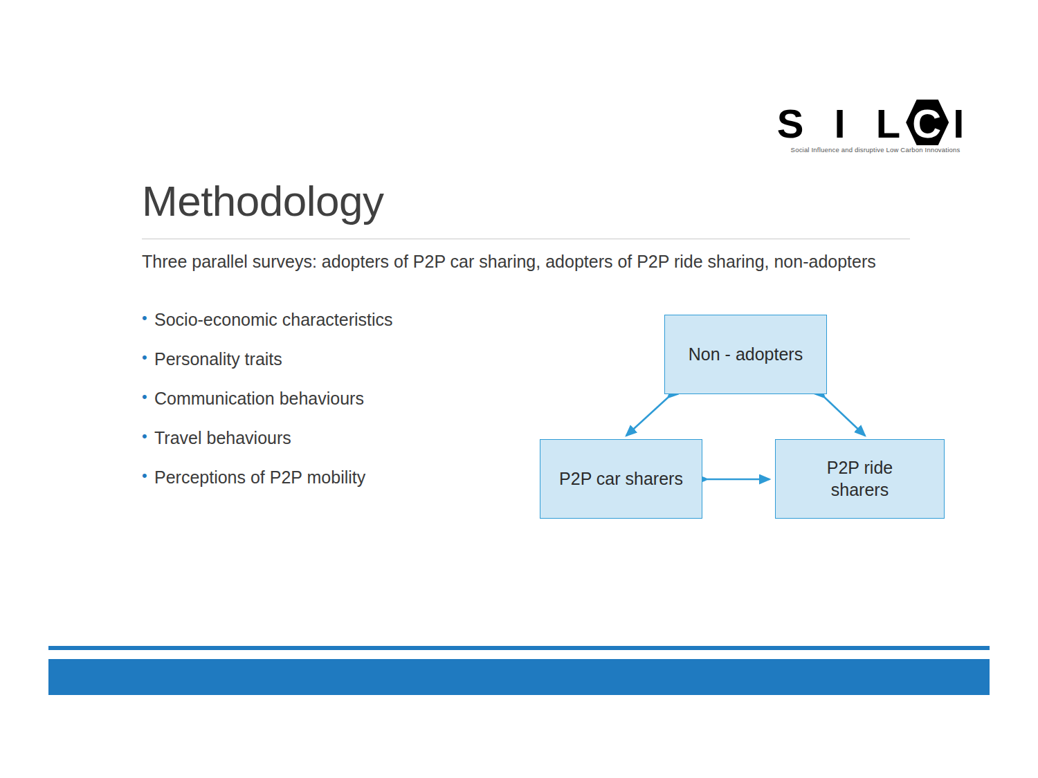S I LCI
Social Influence and disruptive Low Carbon Innovations
Methodology
Three parallel surveys: adopters of P2P car sharing, adopters of P2P ride sharing, non-adopters
Socio-economic characteristics
Personality traits
Communication behaviours
Travel behaviours
Perceptions of P2P mobility
Non - adopters
P2P car sharers
P2P ride
sharers